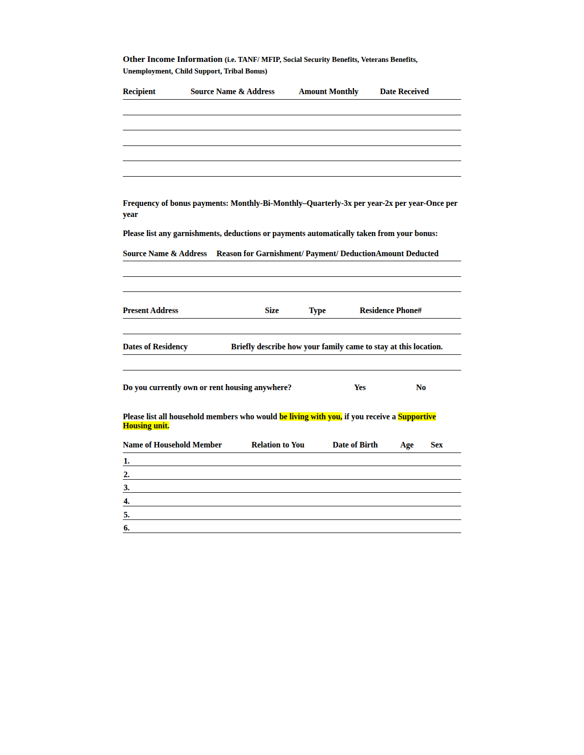Other Income Information (i.e. TANF/ MFIP, Social Security Benefits, Veterans Benefits, Unemployment, Child Support, Tribal Bonus)
| Recipient | Source Name & Address | Amount Monthly | Date Received |
| --- | --- | --- | --- |
Frequency of bonus payments: Monthly-Bi-Monthly–Quarterly-3x per year-2x per year-Once per year
Please list any garnishments, deductions or payments automatically taken from your bonus:
| Source Name & Address | Reason for Garnishment/ Payment/ Deduction | Amount Deducted |
| --- | --- | --- |
| Present Address | Size | Type | Residence Phone# |
| --- | --- | --- | --- |
| Dates of Residency | Briefly describe how your family came to stay at this location. |
| --- | --- |
Do you currently own or rent housing anywhere? Yes No
Please list all household members who would be living with you, if you receive a Supportive Housing unit.
| Name of Household Member | Relation to You | Date of Birth | Age | Sex |
| --- | --- | --- | --- | --- |
| 1. | | | | |
| 2. | | | | |
| 3. | | | | |
| 4. | | | | |
| 5. | | | | |
| 6. | | | | |